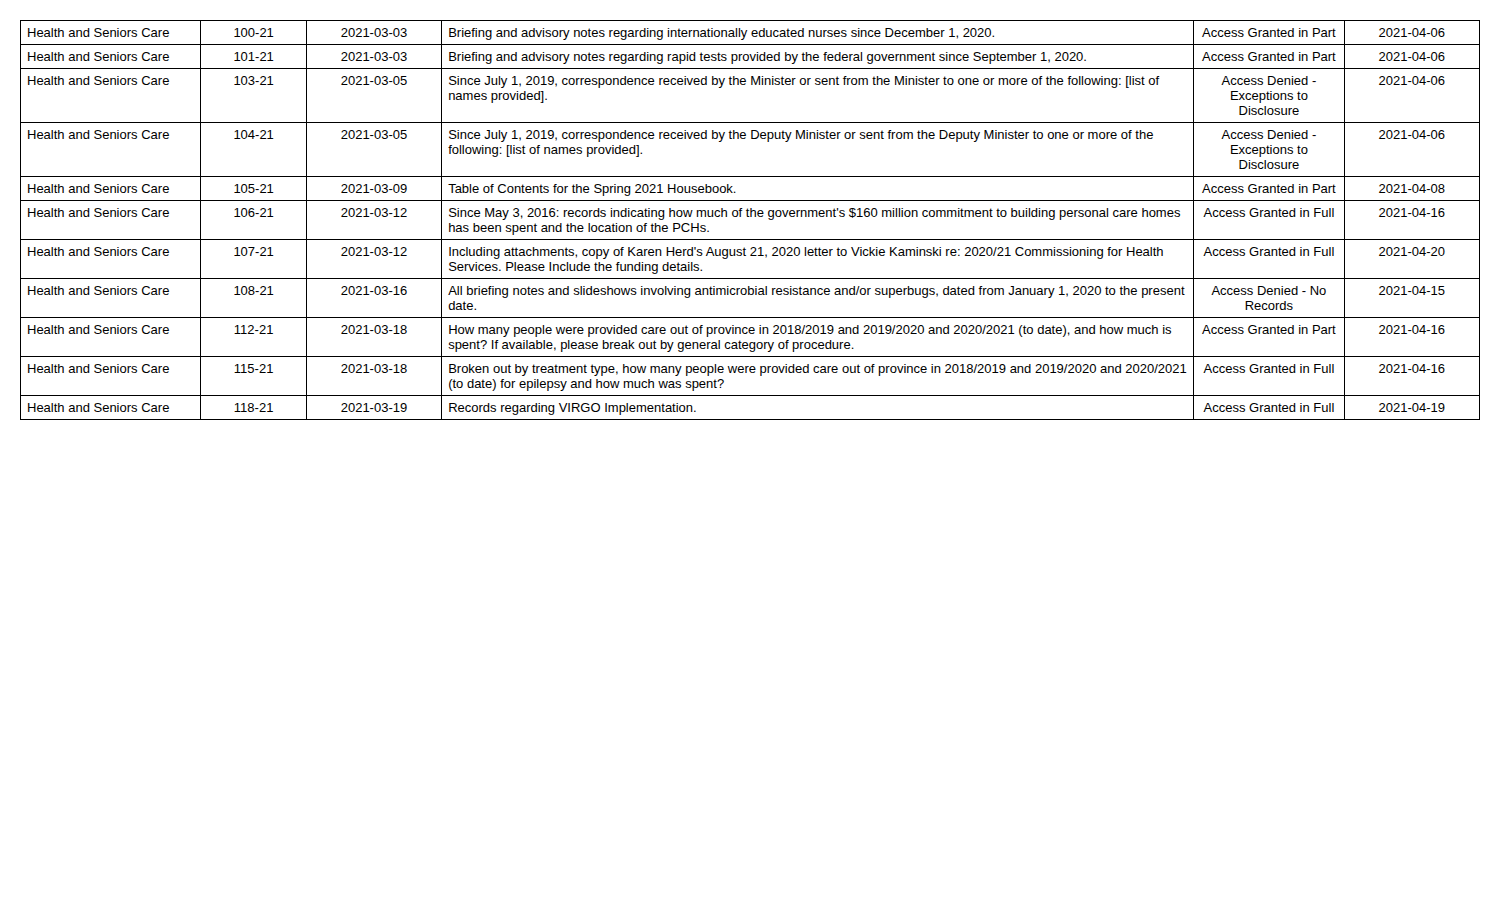| Health and Seniors Care | 100-21 | 2021-03-03 | Briefing and advisory notes regarding internationally educated nurses since December 1, 2020. | Access Granted in Part | 2021-04-06 |
| Health and Seniors Care | 101-21 | 2021-03-03 | Briefing and advisory notes regarding rapid tests provided by the federal government since September 1, 2020. | Access Granted in Part | 2021-04-06 |
| Health and Seniors Care | 103-21 | 2021-03-05 | Since July 1, 2019, correspondence received by the Minister or sent from the Minister to one or more of the following: [list of names provided]. | Access Denied - Exceptions to Disclosure | 2021-04-06 |
| Health and Seniors Care | 104-21 | 2021-03-05 | Since July 1, 2019, correspondence received by the Deputy Minister or sent from the Deputy Minister to one or more of the following: [list of names provided]. | Access Denied - Exceptions to Disclosure | 2021-04-06 |
| Health and Seniors Care | 105-21 | 2021-03-09 | Table of Contents for the Spring 2021 Housebook. | Access Granted in Part | 2021-04-08 |
| Health and Seniors Care | 106-21 | 2021-03-12 | Since May 3, 2016: records indicating how much of the government's $160 million commitment to building personal care homes has been spent and the location of the PCHs. | Access Granted in Full | 2021-04-16 |
| Health and Seniors Care | 107-21 | 2021-03-12 | Including attachments, copy of Karen Herd's August 21, 2020 letter to Vickie Kaminski re: 2020/21 Commissioning for Health Services. Please Include the funding details. | Access Granted in Full | 2021-04-20 |
| Health and Seniors Care | 108-21 | 2021-03-16 | All briefing notes and slideshows involving antimicrobial resistance and/or superbugs, dated from January 1, 2020 to the present date. | Access Denied - No Records | 2021-04-15 |
| Health and Seniors Care | 112-21 | 2021-03-18 | How many people were provided care out of province in 2018/2019 and 2019/2020 and 2020/2021 (to date), and how much is spent? If available, please break out by general category of procedure. | Access Granted in Part | 2021-04-16 |
| Health and Seniors Care | 115-21 | 2021-03-18 | Broken out by treatment type, how many people were provided care out of province in 2018/2019 and 2019/2020 and 2020/2021 (to date) for epilepsy and how much was spent? | Access Granted in Full | 2021-04-16 |
| Health and Seniors Care | 118-21 | 2021-03-19 | Records regarding VIRGO Implementation. | Access Granted in Full | 2021-04-19 |